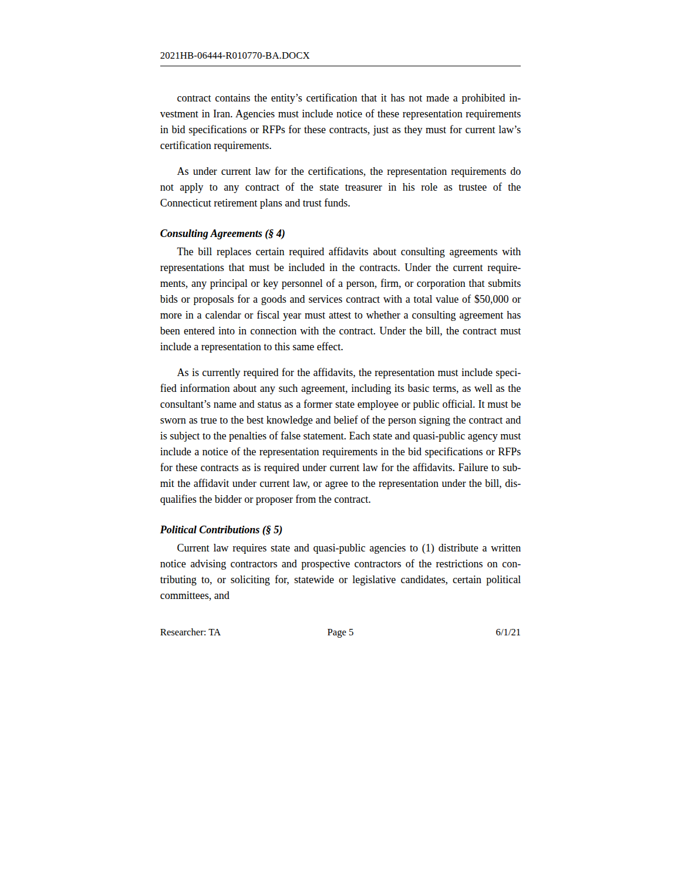2021HB-06444-R010770-BA.DOCX
contract contains the entity’s certification that it has not made a prohibited investment in Iran. Agencies must include notice of these representation requirements in bid specifications or RFPs for these contracts, just as they must for current law’s certification requirements.
As under current law for the certifications, the representation requirements do not apply to any contract of the state treasurer in his role as trustee of the Connecticut retirement plans and trust funds.
Consulting Agreements (§ 4)
The bill replaces certain required affidavits about consulting agreements with representations that must be included in the contracts. Under the current requirements, any principal or key personnel of a person, firm, or corporation that submits bids or proposals for a goods and services contract with a total value of $50,000 or more in a calendar or fiscal year must attest to whether a consulting agreement has been entered into in connection with the contract. Under the bill, the contract must include a representation to this same effect.
As is currently required for the affidavits, the representation must include specified information about any such agreement, including its basic terms, as well as the consultant’s name and status as a former state employee or public official. It must be sworn as true to the best knowledge and belief of the person signing the contract and is subject to the penalties of false statement. Each state and quasi-public agency must include a notice of the representation requirements in the bid specifications or RFPs for these contracts as is required under current law for the affidavits. Failure to submit the affidavit under current law, or agree to the representation under the bill, disqualifies the bidder or proposer from the contract.
Political Contributions (§ 5)
Current law requires state and quasi-public agencies to (1) distribute a written notice advising contractors and prospective contractors of the restrictions on contributing to, or soliciting for, statewide or legislative candidates, certain political committees, and
Researcher: TA
Page 5
6/1/21